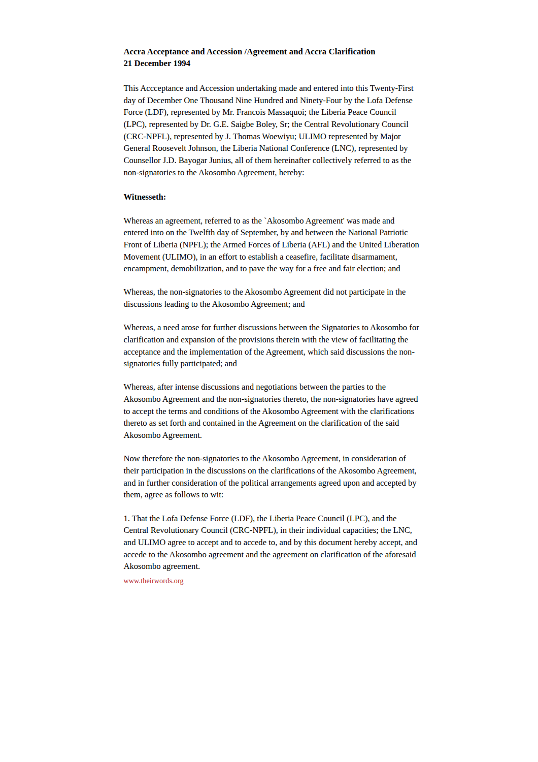Accra Acceptance and Accession /Agreement and Accra Clarification
21 December 1994
This Accceptance and Accession undertaking made and entered into this Twenty-First day of December One Thousand Nine Hundred and Ninety-Four by the Lofa Defense Force (LDF), represented by Mr. Francois Massaquoi; the Liberia Peace Council (LPC), represented by Dr. G.E. Saigbe Boley, Sr; the Central Revolutionary Council (CRC-NPFL), represented by J. Thomas Woewiyu; ULIMO represented by Major General Roosevelt Johnson, the Liberia National Conference (LNC), represented by Counsellor J.D. Bayogar Junius, all of them hereinafter collectively referred to as the non-signatories to the Akosombo Agreement, hereby:
Witnesseth:
Whereas an agreement, referred to as the `Akosombo Agreement' was made and entered into on the Twelfth day of September, by and between the National Patriotic Front of Liberia (NPFL); the Armed Forces of Liberia (AFL) and the United Liberation Movement (ULIMO), in an effort to establish a ceasefire, facilitate disarmament, encampment, demobilization, and to pave the way for a free and fair election; and
Whereas, the non-signatories to the Akosombo Agreement did not participate in the discussions leading to the Akosombo Agreement; and
Whereas, a need arose for further discussions between the Signatories to Akosombo for clarification and expansion of the provisions therein with the view of facilitating the acceptance and the implementation of the Agreement, which said discussions the non-signatories fully participated; and
Whereas, after intense discussions and negotiations between the parties to the Akosombo Agreement and the non-signatories thereto, the non-signatories have agreed to accept the terms and conditions of the Akosombo Agreement with the clarifications thereto as set forth and contained in the Agreement on the clarification of the said Akosombo Agreement.
Now therefore the non-signatories to the Akosombo Agreement, in consideration of their participation in the discussions on the clarifications of the Akosombo Agreement, and in further consideration of the political arrangements agreed upon and accepted by them, agree as follows to wit:
1. That the Lofa Defense Force (LDF), the Liberia Peace Council (LPC), and the Central Revolutionary Council (CRC-NPFL), in their individual capacities; the LNC, and ULIMO agree to accept and to accede to, and by this document hereby accept, and accede to the Akosombo agreement and the agreement on clarification of the aforesaid Akosombo agreement.
www.theirwords.org